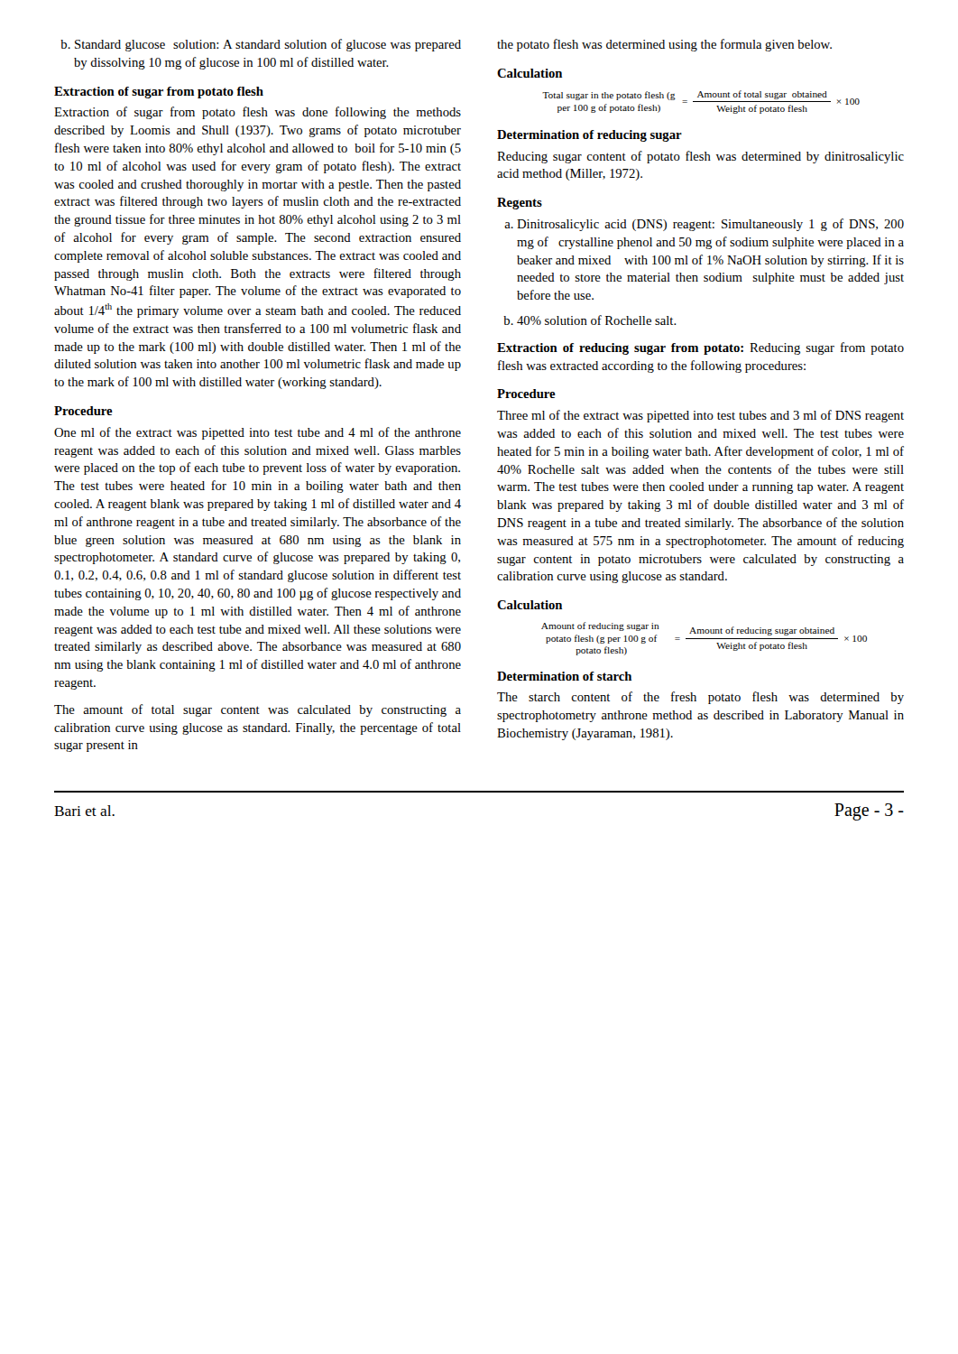Standard glucose solution: A standard solution of glucose was prepared by dissolving 10 mg of glucose in 100 ml of distilled water.
Extraction of sugar from potato flesh
Extraction of sugar from potato flesh was done following the methods described by Loomis and Shull (1937). Two grams of potato microtuber flesh were taken into 80% ethyl alcohol and allowed to boil for 5-10 min (5 to 10 ml of alcohol was used for every gram of potato flesh). The extract was cooled and crushed thoroughly in mortar with a pestle. Then the pasted extract was filtered through two layers of muslin cloth and the re-extracted the ground tissue for three minutes in hot 80% ethyl alcohol using 2 to 3 ml of alcohol for every gram of sample. The second extraction ensured complete removal of alcohol soluble substances. The extract was cooled and passed through muslin cloth. Both the extracts were filtered through Whatman No-41 filter paper. The volume of the extract was evaporated to about 1/4th the primary volume over a steam bath and cooled. The reduced volume of the extract was then transferred to a 100 ml volumetric flask and made up to the mark (100 ml) with double distilled water. Then 1 ml of the diluted solution was taken into another 100 ml volumetric flask and made up to the mark of 100 ml with distilled water (working standard).
Procedure
One ml of the extract was pipetted into test tube and 4 ml of the anthrone reagent was added to each of this solution and mixed well. Glass marbles were placed on the top of each tube to prevent loss of water by evaporation. The test tubes were heated for 10 min in a boiling water bath and then cooled. A reagent blank was prepared by taking 1 ml of distilled water and 4 ml of anthrone reagent in a tube and treated similarly. The absorbance of the blue green solution was measured at 680 nm using as the blank in spectrophotometer. A standard curve of glucose was prepared by taking 0, 0.1, 0.2, 0.4, 0.6, 0.8 and 1 ml of standard glucose solution in different test tubes containing 0, 10, 20, 40, 60, 80 and 100 µg of glucose respectively and made the volume up to 1 ml with distilled water. Then 4 ml of anthrone reagent was added to each test tube and mixed well. All these solutions were treated similarly as described above. The absorbance was measured at 680 nm using the blank containing 1 ml of distilled water and 4.0 ml of anthrone reagent.
The amount of total sugar content was calculated by constructing a calibration curve using glucose as standard. Finally, the percentage of total sugar present in
the potato flesh was determined using the formula given below.
Calculation
Total sugar in the potato flesh (g per 100 g of potato flesh) = Amount of total sugar obtained Weight of potato flesh × 100
Determination of reducing sugar
Reducing sugar content of potato flesh was determined by dinitrosalicylic acid method (Miller, 1972).
Regents
Dinitrosalicylic acid (DNS) reagent: Simultaneously 1 g of DNS, 200 mg of crystalline phenol and 50 mg of sodium sulphite were placed in a beaker and mixed with 100 ml of 1% NaOH solution by stirring. If it is needed to store the material then sodium sulphite must be added just before the use.
40% solution of Rochelle salt.
Extraction of reducing sugar from potato: Reducing sugar from potato flesh was extracted according to the following procedures:
Procedure
Three ml of the extract was pipetted into test tubes and 3 ml of DNS reagent was added to each of this solution and mixed well. The test tubes were heated for 5 min in a boiling water bath. After development of color, 1 ml of 40% Rochelle salt was added when the contents of the tubes were still warm. The test tubes were then cooled under a running tap water. A reagent blank was prepared by taking 3 ml of double distilled water and 3 ml of DNS reagent in a tube and treated similarly. The absorbance of the solution was measured at 575 nm in a spectrophotometer. The amount of reducing sugar content in potato microtubers were calculated by constructing a calibration curve using glucose as standard.
Calculation
Amount of reducing sugar in potato flesh (g per 100 g of potato flesh) = Amount of reducing sugar obtained Weight of potato flesh × 100
Determination of starch
The starch content of the fresh potato flesh was determined by spectrophotometry anthrone method as described in Laboratory Manual in Biochemistry (Jayaraman, 1981).
Bari et al. Page - 3 -